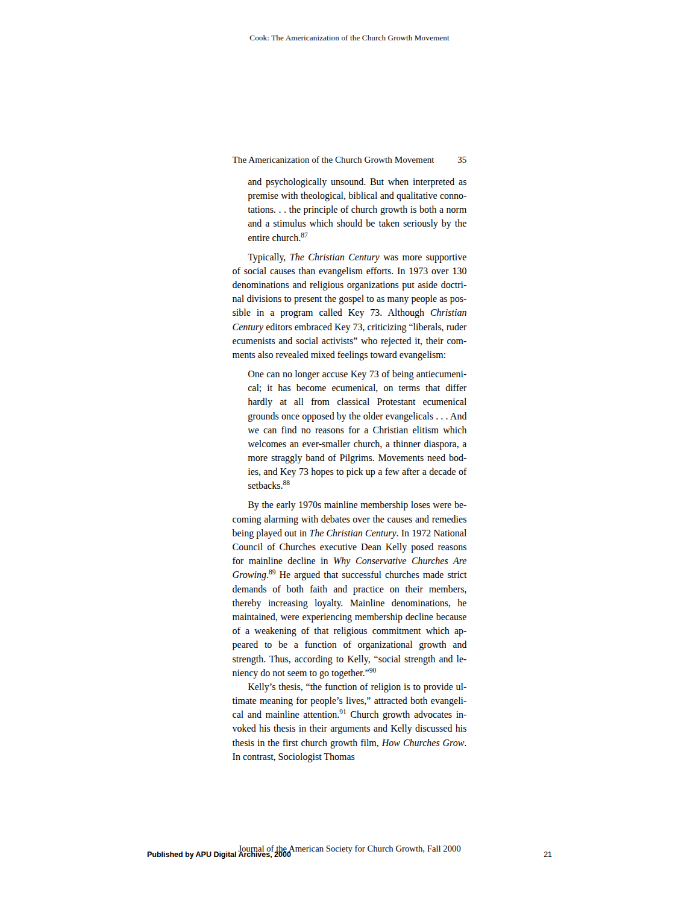Cook: The Americanization of the Church Growth Movement
The Americanization of the Church Growth Movement 35
and psychologically unsound. But when interpreted as premise with theological, biblical and qualitative connotations. . . the principle of church growth is both a norm and a stimulus which should be taken seriously by the entire church.87
Typically, The Christian Century was more supportive of social causes than evangelism efforts. In 1973 over 130 denominations and religious organizations put aside doctrinal divisions to present the gospel to as many people as possible in a program called Key 73. Although Christian Century editors embraced Key 73, criticizing “liberals, ruder ecumenists and social activists” who rejected it, their comments also revealed mixed feelings toward evangelism:
One can no longer accuse Key 73 of being antiecumenical; it has become ecumenical, on terms that differ hardly at all from classical Protestant ecumenical grounds once opposed by the older evangelicals . . . And we can find no reasons for a Christian elitism which welcomes an ever-smaller church, a thinner diaspora, a more straggly band of Pilgrims. Movements need bodies, and Key 73 hopes to pick up a few after a decade of setbacks.88
By the early 1970s mainline membership loses were becoming alarming with debates over the causes and remedies being played out in The Christian Century. In 1972 National Council of Churches executive Dean Kelly posed reasons for mainline decline in Why Conservative Churches Are Growing.89 He argued that successful churches made strict demands of both faith and practice on their members, thereby increasing loyalty. Mainline denominations, he maintained, were experiencing membership decline because of a weakening of that religious commitment which appeared to be a function of organizational growth and strength. Thus, according to Kelly, “social strength and leniency do not seem to go together.”90
Kelly’s thesis, “the function of religion is to provide ultimate meaning for people’s lives,” attracted both evangelical and mainline attention.91 Church growth advocates invoked his thesis in their arguments and Kelly discussed his thesis in the first church growth film, How Churches Grow. In contrast, Sociologist Thomas
Journal of the American Society for Church Growth, Fall 2000
Published by APU Digital Archives, 2000 21